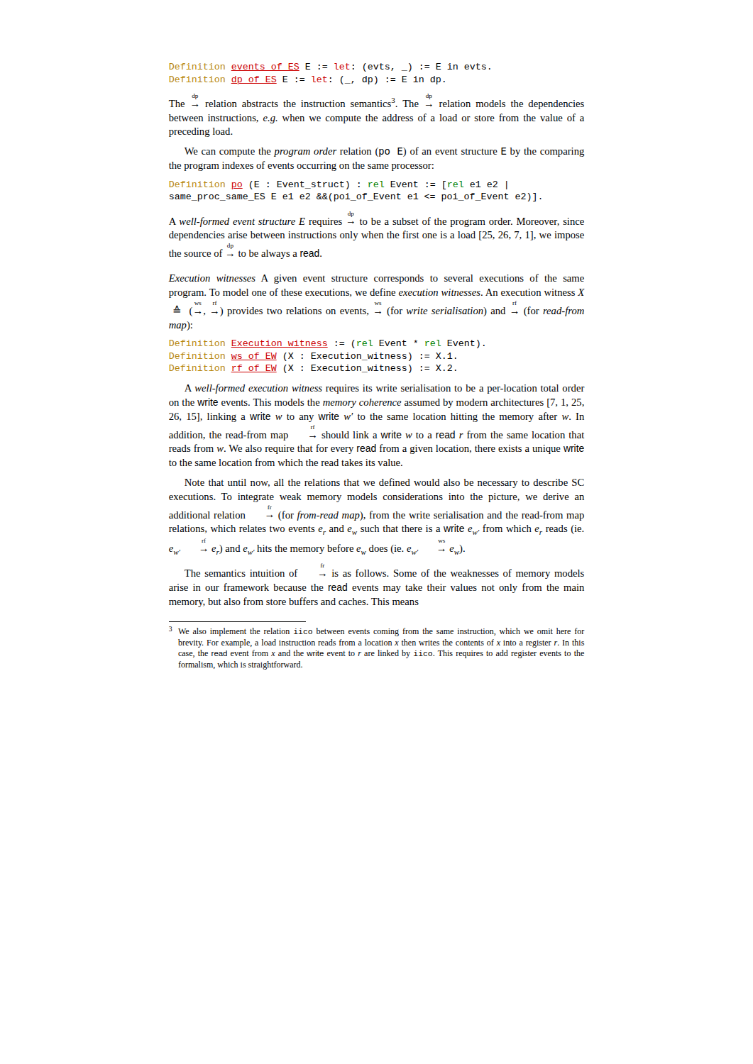Definition events_of_ES E := let: (evts, _) := E in evts.
Definition dp_of_ES E := let: (_, dp) := E in dp.
The dp→ relation abstracts the instruction semantics3. The dp→ relation models the dependencies between instructions, e.g. when we compute the address of a load or store from the value of a preceding load.
We can compute the program order relation (po E) of an event structure E by the comparing the program indexes of events occurring on the same processor:
Definition po (E : Event_struct) : rel Event := [rel e1 e2 |
same_proc_same_ES E e1 e2 &&(poi_of_Event e1 <= poi_of_Event e2)].
A well-formed event structure E requires dp→ to be a subset of the program order. Moreover, since dependencies arise between instructions only when the first one is a load [25, 26, 7, 1], we impose the source of dp→ to be always a read.
Execution witnesses A given event structure corresponds to several executions of the same program. To model one of these executions, we define execution witnesses. An execution witness X ≙ (ws→, rf→) provides two relations on events, ws→ (for write serialisation) and rf→ (for read-from map):
Definition Execution_witness := (rel Event * rel Event).
Definition ws_of_EW (X : Execution_witness) := X.1.
Definition rf_of_EW (X : Execution_witness) := X.2.
A well-formed execution witness requires its write serialisation to be a per-location total order on the write events. This models the memory coherence assumed by modern architectures [7, 1, 25, 26, 15], linking a write w to any write w′ to the same location hitting the memory after w. In addition, the read-from map rf→ should link a write w to a read r from the same location that reads from w. We also require that for every read from a given location, there exists a unique write to the same location from which the read takes its value.
Note that until now, all the relations that we defined would also be necessary to describe SC executions. To integrate weak memory models considerations into the picture, we derive an additional relation fr→ (for from-read map), from the write serialisation and the read-from map relations, which relates two events er and ew such that there is a write ew′ from which er reads (ie. ew′ rf→ er) and ew′ hits the memory before ew does (ie. ew′ ws→ ew).
The semantics intuition of fr→ is as follows. Some of the weaknesses of memory models arise in our framework because the read events may take their values not only from the main memory, but also from store buffers and caches. This means
3 We also implement the relation iico between events coming from the same instruction, which we omit here for brevity. For example, a load instruction reads from a location x then writes the contents of x into a register r. In this case, the read event from x and the write event to r are linked by iico. This requires to add register events to the formalism, which is straightforward.